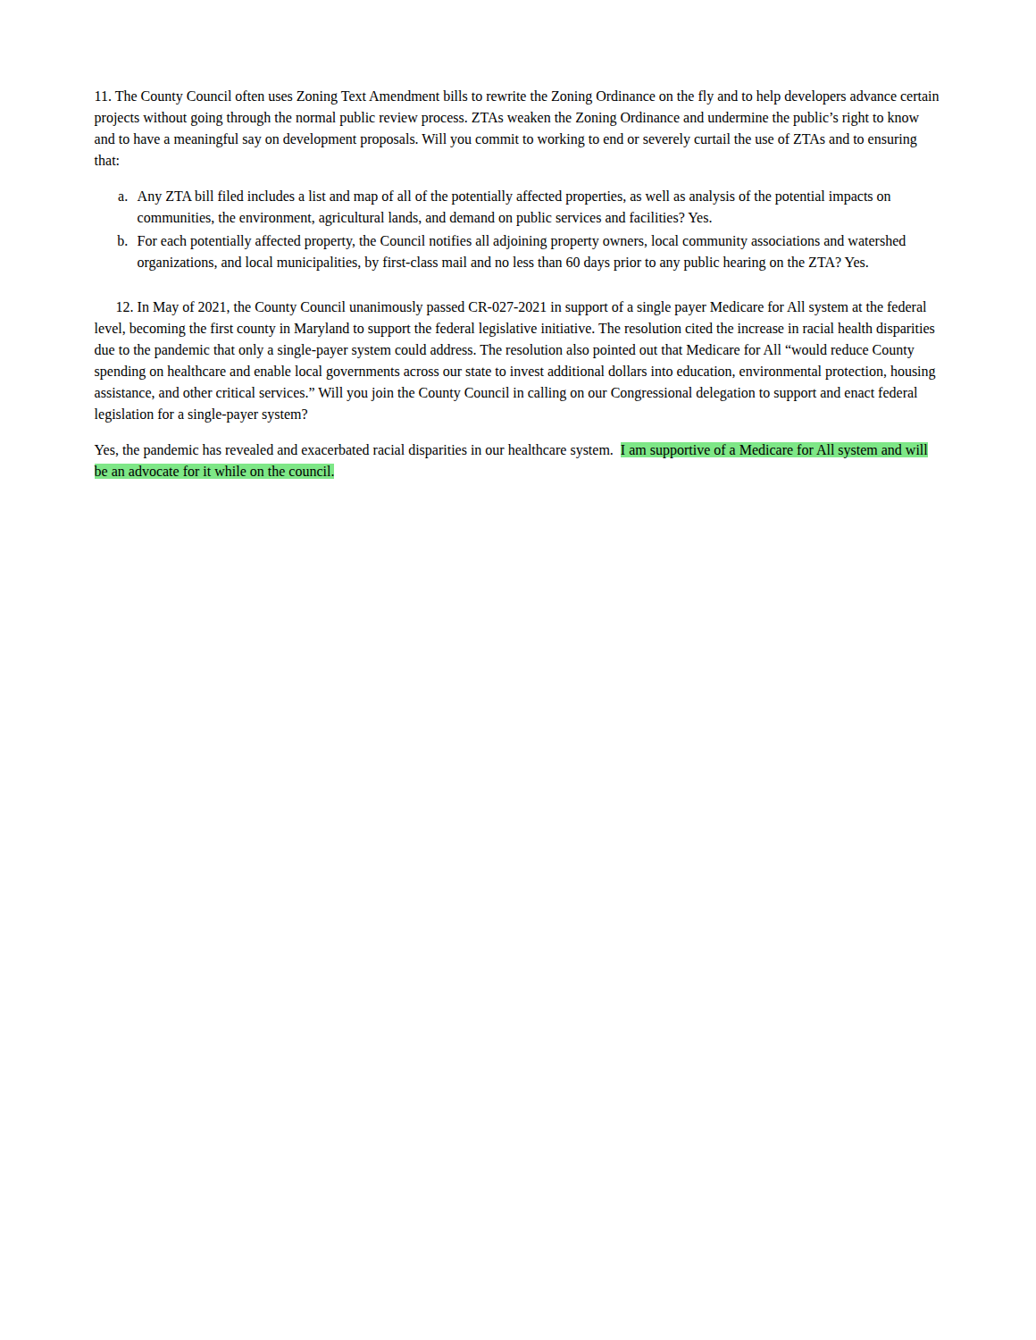11. The County Council often uses Zoning Text Amendment bills to rewrite the Zoning Ordinance on the fly and to help developers advance certain projects without going through the normal public review process. ZTAs weaken the Zoning Ordinance and undermine the public’s right to know and to have a meaningful say on development proposals. Will you commit to working to end or severely curtail the use of ZTAs and to ensuring that:
Any ZTA bill filed includes a list and map of all of the potentially affected properties, as well as analysis of the potential impacts on communities, the environment, agricultural lands, and demand on public services and facilities? Yes.
For each potentially affected property, the Council notifies all adjoining property owners, local community associations and watershed organizations, and local municipalities, by first-class mail and no less than 60 days prior to any public hearing on the ZTA? Yes.
12. In May of 2021, the County Council unanimously passed CR-027-2021 in support of a single payer Medicare for All system at the federal level, becoming the first county in Maryland to support the federal legislative initiative. The resolution cited the increase in racial health disparities due to the pandemic that only a single-payer system could address. The resolution also pointed out that Medicare for All “would reduce County spending on healthcare and enable local governments across our state to invest additional dollars into education, environmental protection, housing assistance, and other critical services.” Will you join the County Council in calling on our Congressional delegation to support and enact federal legislation for a single-payer system?
Yes, the pandemic has revealed and exacerbated racial disparities in our healthcare system. I am supportive of a Medicare for All system and will be an advocate for it while on the council.